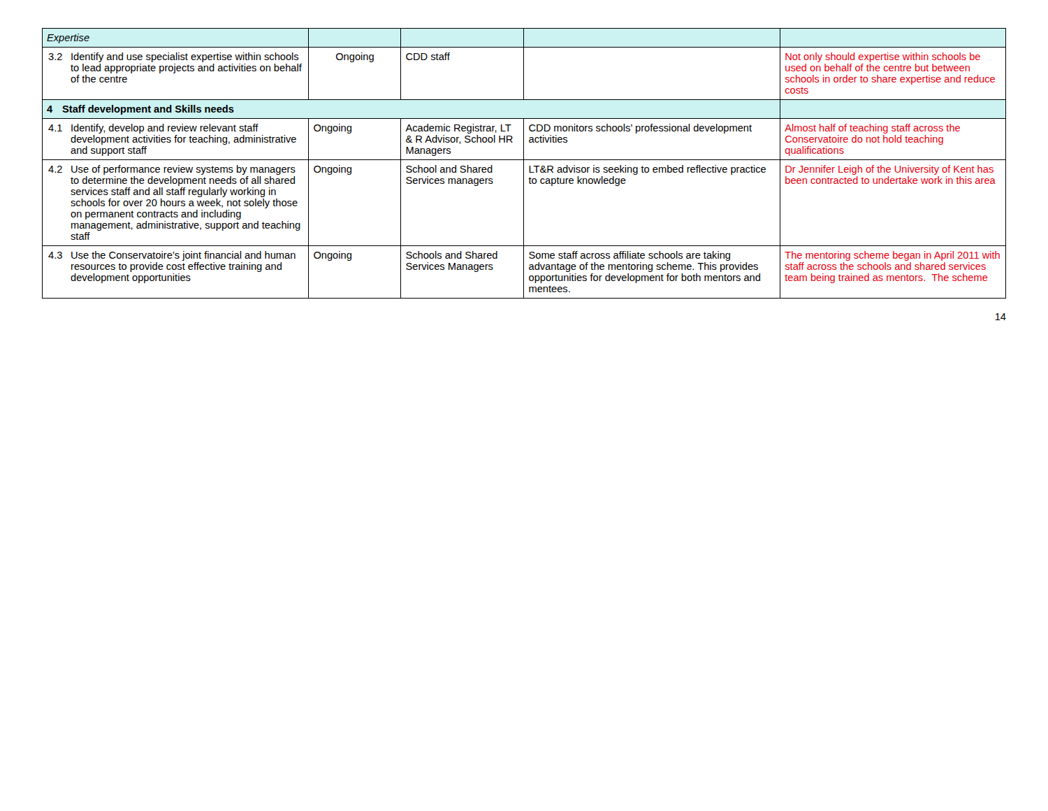| Expertise | | | | |
| 3.2 Identify and use specialist expertise within schools to lead appropriate projects and activities on behalf of the centre | Ongoing | CDD staff | | Not only should expertise within schools be used on behalf of the centre but between schools in order to share expertise and reduce costs |
| 4 Staff development and Skills needs | |
| 4.1 Identify, develop and review relevant staff development activities for teaching, administrative and support staff | Ongoing | Academic Registrar, LT & R Advisor, School HR Managers | CDD monitors schools’ professional development activities | Almost half of teaching staff across the Conservatoire do not hold teaching qualifications |
| 4.2 Use of performance review systems by managers to determine the development needs of all shared services staff and all staff regularly working in schools for over 20 hours a week, not solely those on permanent contracts and including management, administrative, support and teaching staff | Ongoing | School and Shared Services managers | LT&R advisor is seeking to embed reflective practice to capture knowledge | Dr Jennifer Leigh of the University of Kent has been contracted to undertake work in this area |
| 4.3 Use the Conservatoire’s joint financial and human resources to provide cost effective training and development opportunities | Ongoing | Schools and Shared Services Managers | Some staff across affiliate schools are taking advantage of the mentoring scheme. This provides opportunities for development for both mentors and mentees. | The mentoring scheme began in April 2011 with staff across the schools and shared services team being trained as mentors. The scheme |
14